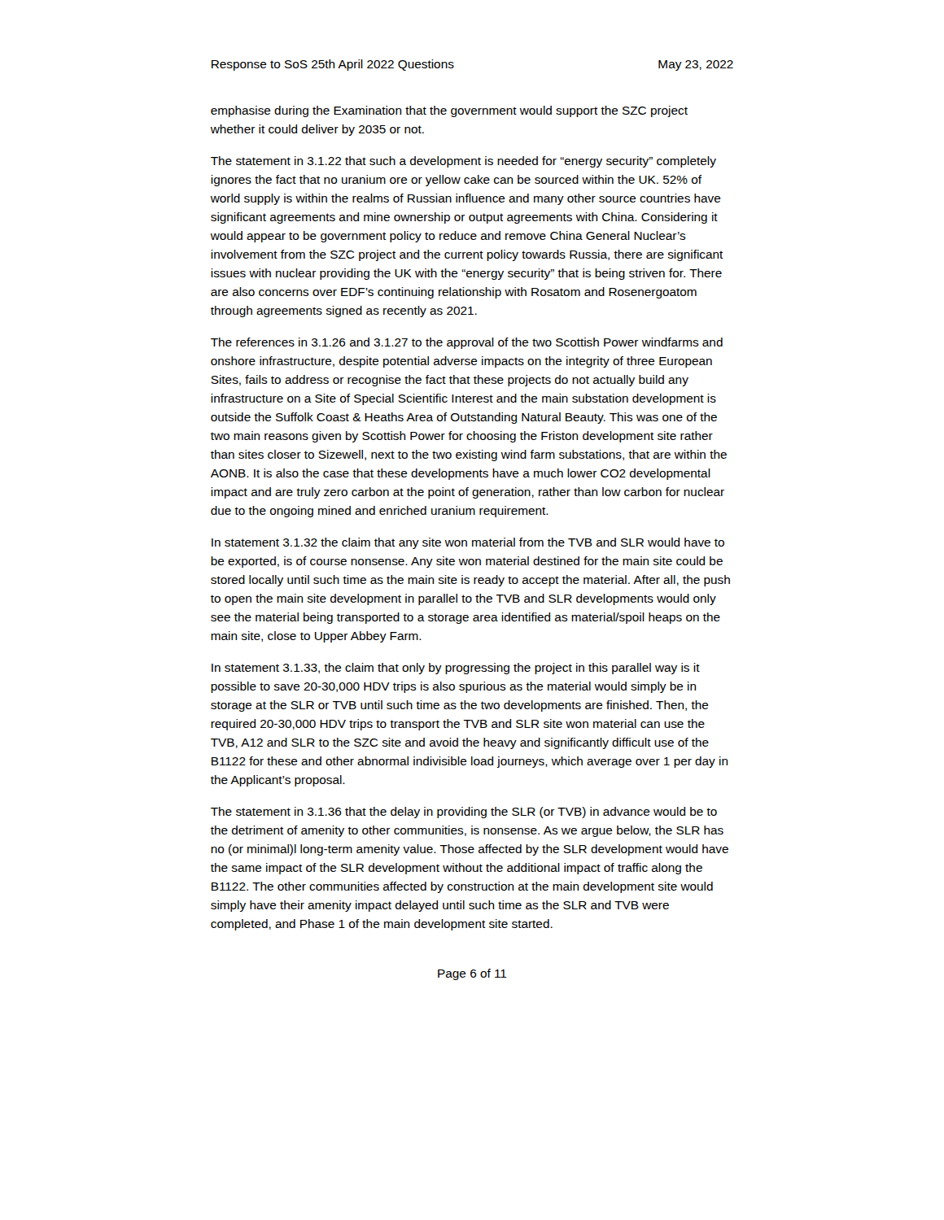Response to SoS 25th April 2022 Questions
May 23, 2022
emphasise during the Examination that the government would support the SZC project whether it could deliver by 2035 or not.
The statement in 3.1.22 that such a development is needed for “energy security” completely ignores the fact that no uranium ore or yellow cake can be sourced within the UK. 52% of world supply is within the realms of Russian influence and many other source countries have significant agreements and mine ownership or output agreements with China. Considering it would appear to be government policy to reduce and remove China General Nuclear’s involvement from the SZC project and the current policy towards Russia, there are significant issues with nuclear providing the UK with the “energy security” that is being striven for. There are also concerns over EDF’s continuing relationship with Rosatom and Rosenergoatom through agreements signed as recently as 2021.
The references in 3.1.26 and 3.1.27 to the approval of the two Scottish Power windfarms and onshore infrastructure, despite potential adverse impacts on the integrity of three European Sites, fails to address or recognise the fact that these projects do not actually build any infrastructure on a Site of Special Scientific Interest and the main substation development is outside the Suffolk Coast & Heaths Area of Outstanding Natural Beauty. This was one of the two main reasons given by Scottish Power for choosing the Friston development site rather than sites closer to Sizewell, next to the two existing wind farm substations, that are within the AONB. It is also the case that these developments have a much lower CO2 developmental impact and are truly zero carbon at the point of generation, rather than low carbon for nuclear due to the ongoing mined and enriched uranium requirement.
In statement 3.1.32 the claim that any site won material from the TVB and SLR would have to be exported, is of course nonsense. Any site won material destined for the main site could be stored locally until such time as the main site is ready to accept the material. After all, the push to open the main site development in parallel to the TVB and SLR developments would only see the material being transported to a storage area identified as material/spoil heaps on the main site, close to Upper Abbey Farm.
In statement 3.1.33, the claim that only by progressing the project in this parallel way is it possible to save 20-30,000 HDV trips is also spurious as the material would simply be in storage at the SLR or TVB until such time as the two developments are finished. Then, the required 20-30,000 HDV trips to transport the TVB and SLR site won material can use the TVB, A12 and SLR to the SZC site and avoid the heavy and significantly difficult use of the B1122 for these and other abnormal indivisible load journeys, which average over 1 per day in the Applicant’s proposal.
The statement in 3.1.36 that the delay in providing the SLR (or TVB) in advance would be to the detriment of amenity to other communities, is nonsense. As we argue below, the SLR has no (or minimal)l long-term amenity value. Those affected by the SLR development would have the same impact of the SLR development without the additional impact of traffic along the B1122. The other communities affected by construction at the main development site would simply have their amenity impact delayed until such time as the SLR and TVB were completed, and Phase 1 of the main development site started.
Page 6 of 11